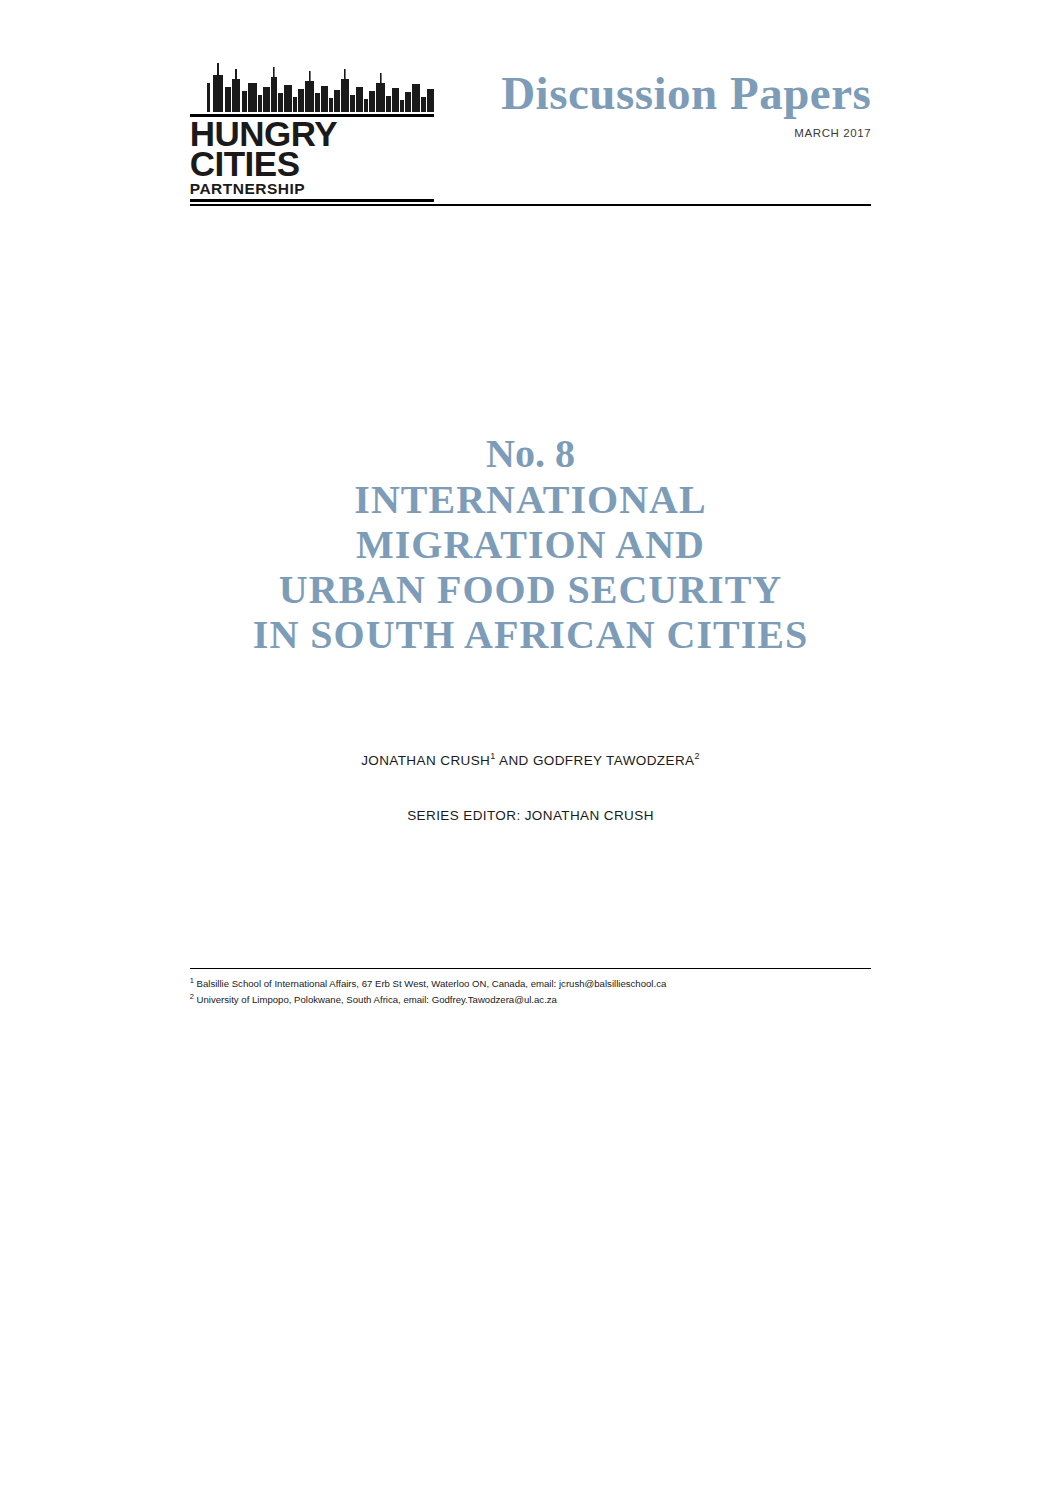Hungry Cities
Partnership
Discussion Papers
MARCH 2017
No. 8 INTERNATIONAL MIGRATION AND URBAN FOOD SECURITY IN SOUTH AFRICAN CITIES
JONATHAN CRUSH1 AND GODFREY TAWODZERA2
SERIES EDITOR: JONATHAN CRUSH
1 Balsillie School of International Affairs, 67 Erb St West, Waterloo ON, Canada, email: jcrush@balsillieschool.ca
2 University of Limpopo, Polokwane, South Africa, email: Godfrey.Tawodzera@ul.ac.za